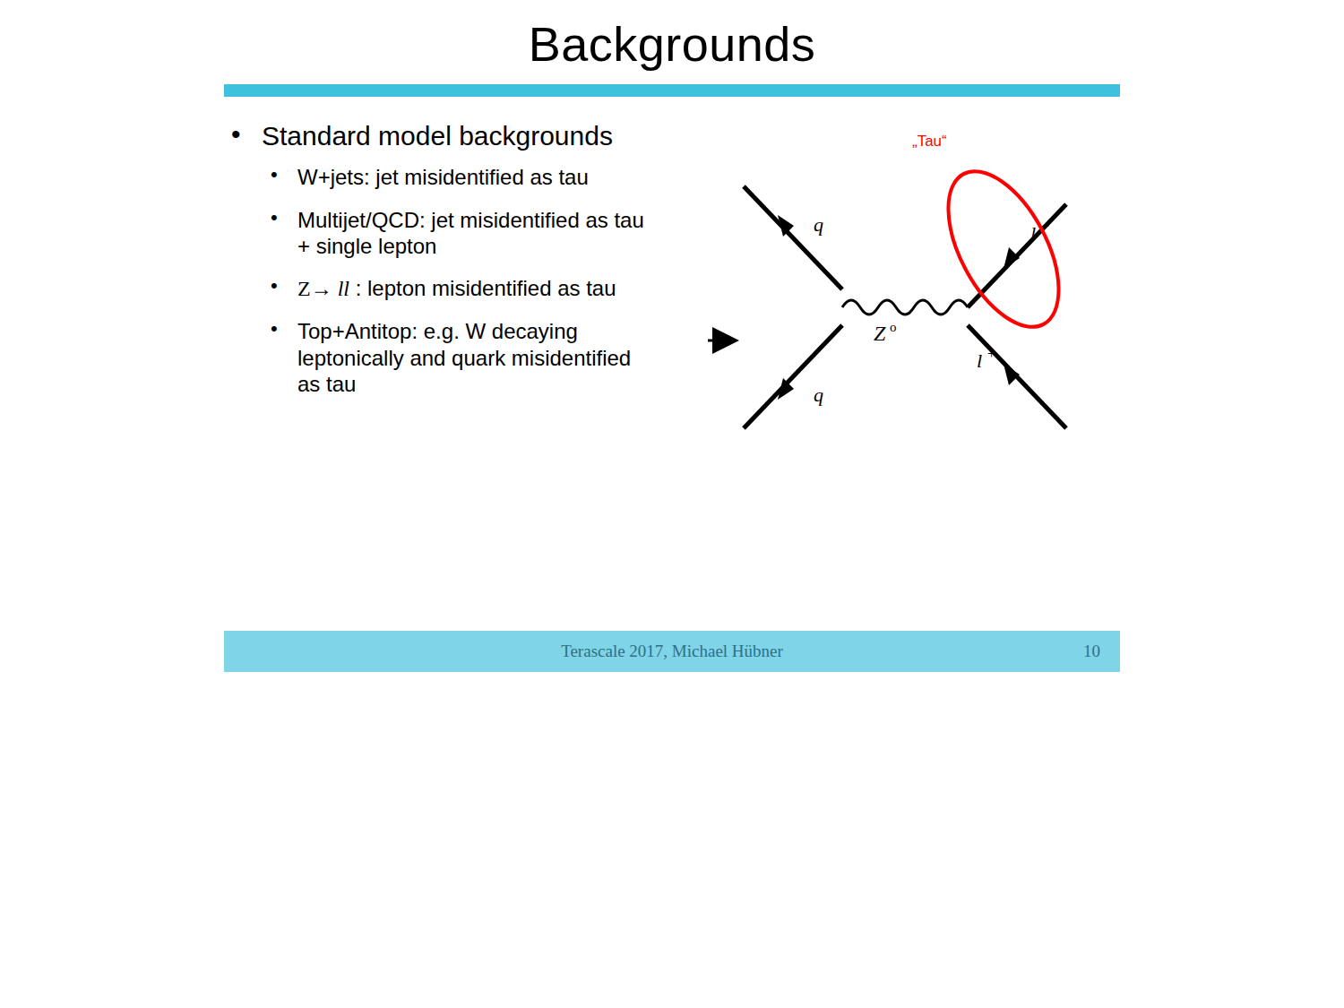Backgrounds
Standard model backgrounds
W+jets: jet misidentified as tau
Multijet/QCD: jet misidentified as tau + single lepton
Z→ ll : lepton misidentified as tau
Top+Antitop: e.g. W decaying leptonically and quark misidentified as tau
„Tau“
q q Z o l − l +
Terascale 2017, Michael Hübner
10